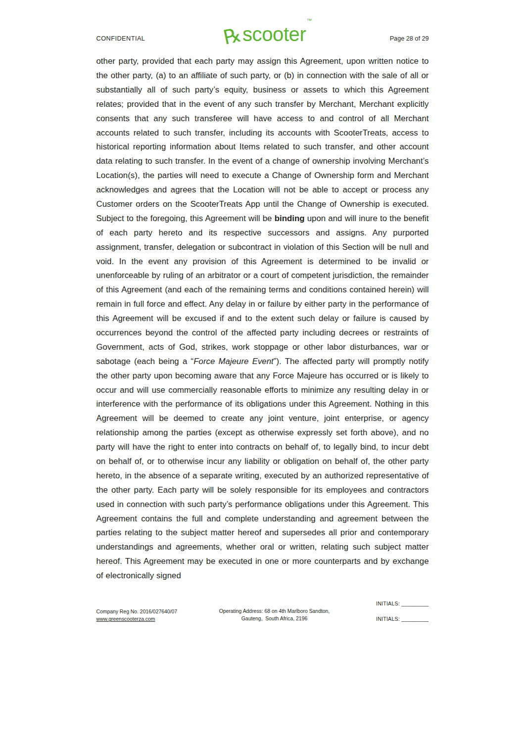CONFIDENTIAL
℞scooter™
Page 28 of 29
other party, provided that each party may assign this Agreement, upon written notice to the other party, (a) to an affiliate of such party, or (b) in connection with the sale of all or substantially all of such party’s equity, business or assets to which this Agreement relates; provided that in the event of any such transfer by Merchant, Merchant explicitly consents that any such transferee will have access to and control of all Merchant accounts related to such transfer, including its accounts with ScooterTreats, access to historical reporting information about Items related to such transfer, and other account data relating to such transfer. In the event of a change of ownership involving Merchant’s Location(s), the parties will need to execute a Change of Ownership form and Merchant acknowledges and agrees that the Location will not be able to accept or process any Customer orders on the ScooterTreats App until the Change of Ownership is executed. Subject to the foregoing, this Agreement will be binding upon and will inure to the benefit of each party hereto and its respective successors and assigns. Any purported assignment, transfer, delegation or subcontract in violation of this Section will be null and void. In the event any provision of this Agreement is determined to be invalid or unenforceable by ruling of an arbitrator or a court of competent jurisdiction, the remainder of this Agreement (and each of the remaining terms and conditions contained herein) will remain in full force and effect. Any delay in or failure by either party in the performance of this Agreement will be excused if and to the extent such delay or failure is caused by occurrences beyond the control of the affected party including decrees or restraints of Government, acts of God, strikes, work stoppage or other labor disturbances, war or sabotage (each being a “Force Majeure Event”). The affected party will promptly notify the other party upon becoming aware that any Force Majeure has occurred or is likely to occur and will use commercially reasonable efforts to minimize any resulting delay in or interference with the performance of its obligations under this Agreement. Nothing in this Agreement will be deemed to create any joint venture, joint enterprise, or agency relationship among the parties (except as otherwise expressly set forth above), and no party will have the right to enter into contracts on behalf of, to legally bind, to incur debt on behalf of, or to otherwise incur any liability or obligation on behalf of, the other party hereto, in the absence of a separate writing, executed by an authorized representative of the other party. Each party will be solely responsible for its employees and contractors used in connection with such party’s performance obligations under this Agreement. This Agreement contains the full and complete understanding and agreement between the parties relating to the subject matter hereof and supersedes all prior and contemporary understandings and agreements, whether oral or written, relating such subject matter hereof. This Agreement may be executed in one or more counterparts and by exchange of electronically signed
Company Reg No. 2016/027640/07
www.greenscooterza.com
Operating Address: 68 on 4th Marlboro Sandton,
Gauteng, South Africa, 2196
INITIALS: _________
INITIALS: _________